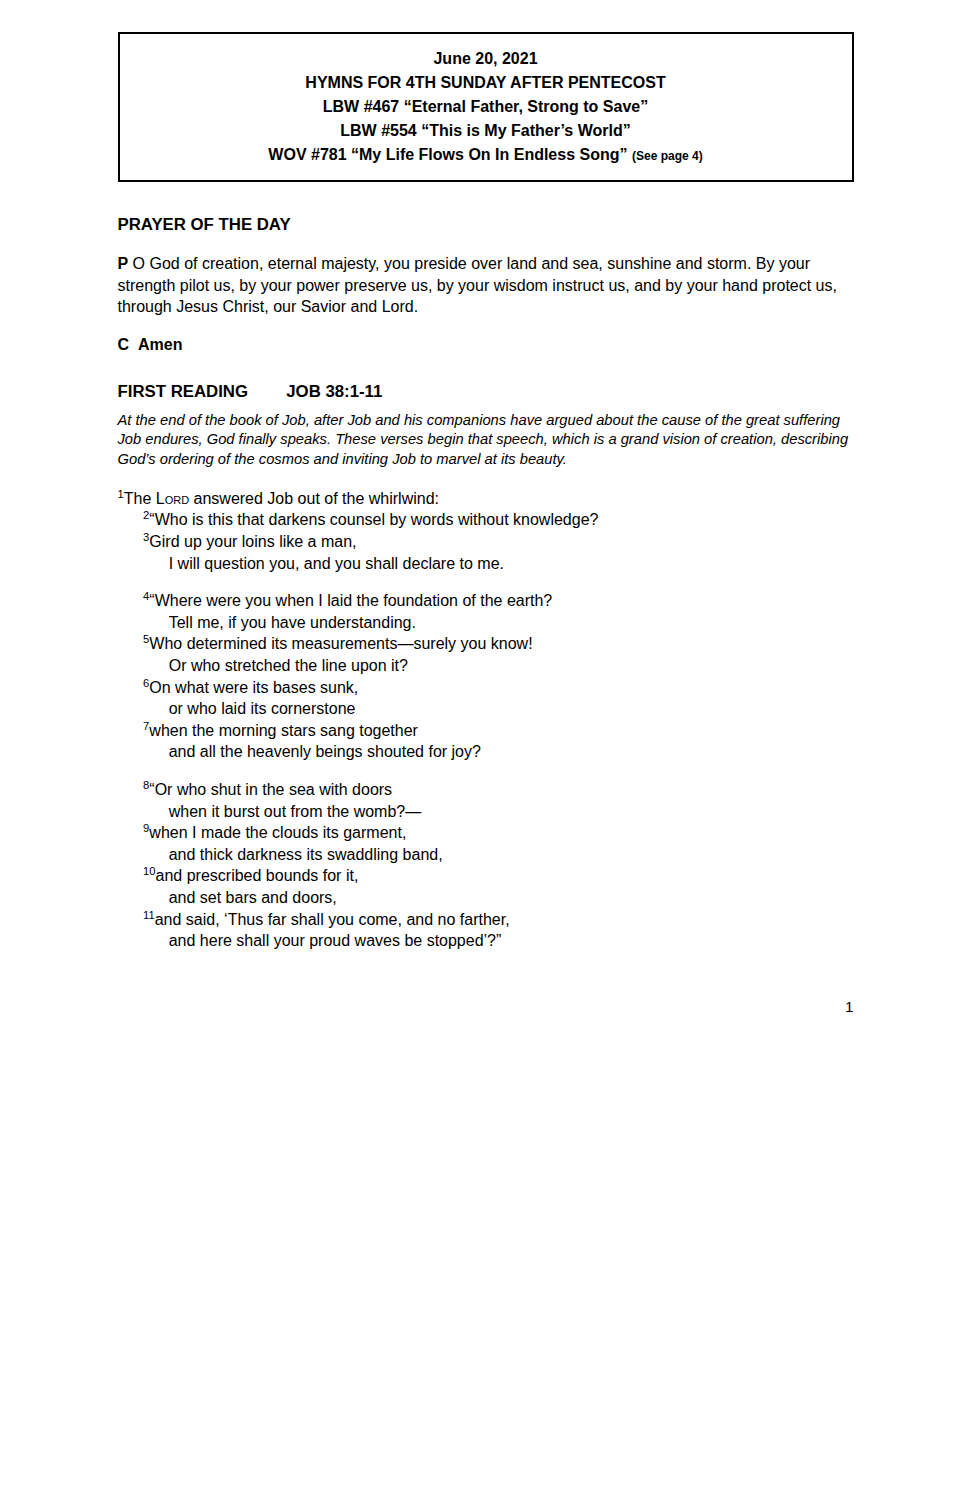June 20, 2021
HYMNS FOR 4TH SUNDAY AFTER PENTECOST
LBW #467 “Eternal Father, Strong to Save”
LBW #554 “This is My Father’s World”
WOV #781 “My Life Flows On In Endless Song” (See page 4)
Prayer of the Day
P O God of creation, eternal majesty, you preside over land and sea, sunshine and storm. By your strength pilot us, by your power preserve us, by your wisdom instruct us, and by your hand protect us, through Jesus Christ, our Savior and Lord.
C Amen
First Reading Job 38:1-11
At the end of the book of Job, after Job and his companions have argued about the cause of the great suffering Job endures, God finally speaks. These verses begin that speech, which is a grand vision of creation, describing God’s ordering of the cosmos and inviting Job to marvel at its beauty.
1The Lord answered Job out of the whirlwind:
2“Who is this that darkens counsel by words without knowledge?
3Gird up your loins like a man,
I will question you, and you shall declare to me.
4“Where were you when I laid the foundation of the earth?
Tell me, if you have understanding.
5Who determined its measurements—surely you know!
Or who stretched the line upon it?
6On what were its bases sunk,
or who laid its cornerstone
7when the morning stars sang together
and all the heavenly beings shouted for joy?
8“Or who shut in the sea with doors
when it burst out from the womb?—
9when I made the clouds its garment,
and thick darkness its swaddling band,
10and prescribed bounds for it,
and set bars and doors,
11and said, ‘Thus far shall you come, and no farther,
and here shall your proud waves be stopped’?”
1